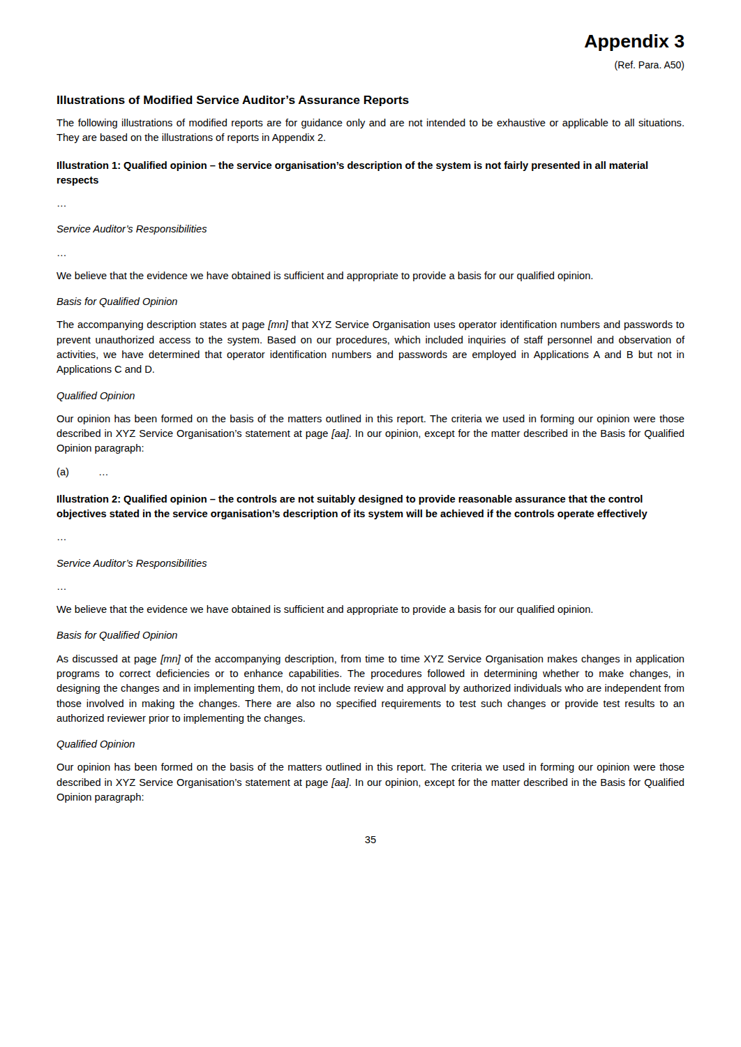Appendix 3
(Ref. Para. A50)
Illustrations of Modified Service Auditor’s Assurance Reports
The following illustrations of modified reports are for guidance only and are not intended to be exhaustive or applicable to all situations. They are based on the illustrations of reports in Appendix 2.
Illustration 1: Qualified opinion – the service organisation’s description of the system is not fairly presented in all material respects
…
Service Auditor’s Responsibilities
…
We believe that the evidence we have obtained is sufficient and appropriate to provide a basis for our qualified opinion.
Basis for Qualified Opinion
The accompanying description states at page [mn] that XYZ Service Organisation uses operator identification numbers and passwords to prevent unauthorized access to the system. Based on our procedures, which included inquiries of staff personnel and observation of activities, we have determined that operator identification numbers and passwords are employed in Applications A and B but not in Applications C and D.
Qualified Opinion
Our opinion has been formed on the basis of the matters outlined in this report. The criteria we used in forming our opinion were those described in XYZ Service Organisation’s statement at page [aa]. In our opinion, except for the matter described in the Basis for Qualified Opinion paragraph:
(a)…
Illustration 2: Qualified opinion – the controls are not suitably designed to provide reasonable assurance that the control objectives stated in the service organisation’s description of its system will be achieved if the controls operate effectively
…
Service Auditor’s Responsibilities
…
We believe that the evidence we have obtained is sufficient and appropriate to provide a basis for our qualified opinion.
Basis for Qualified Opinion
As discussed at page [mn] of the accompanying description, from time to time XYZ Service Organisation makes changes in application programs to correct deficiencies or to enhance capabilities. The procedures followed in determining whether to make changes, in designing the changes and in implementing them, do not include review and approval by authorized individuals who are independent from those involved in making the changes. There are also no specified requirements to test such changes or provide test results to an authorized reviewer prior to implementing the changes.
Qualified Opinion
Our opinion has been formed on the basis of the matters outlined in this report. The criteria we used in forming our opinion were those described in XYZ Service Organisation’s statement at page [aa]. In our opinion, except for the matter described in the Basis for Qualified Opinion paragraph:
35